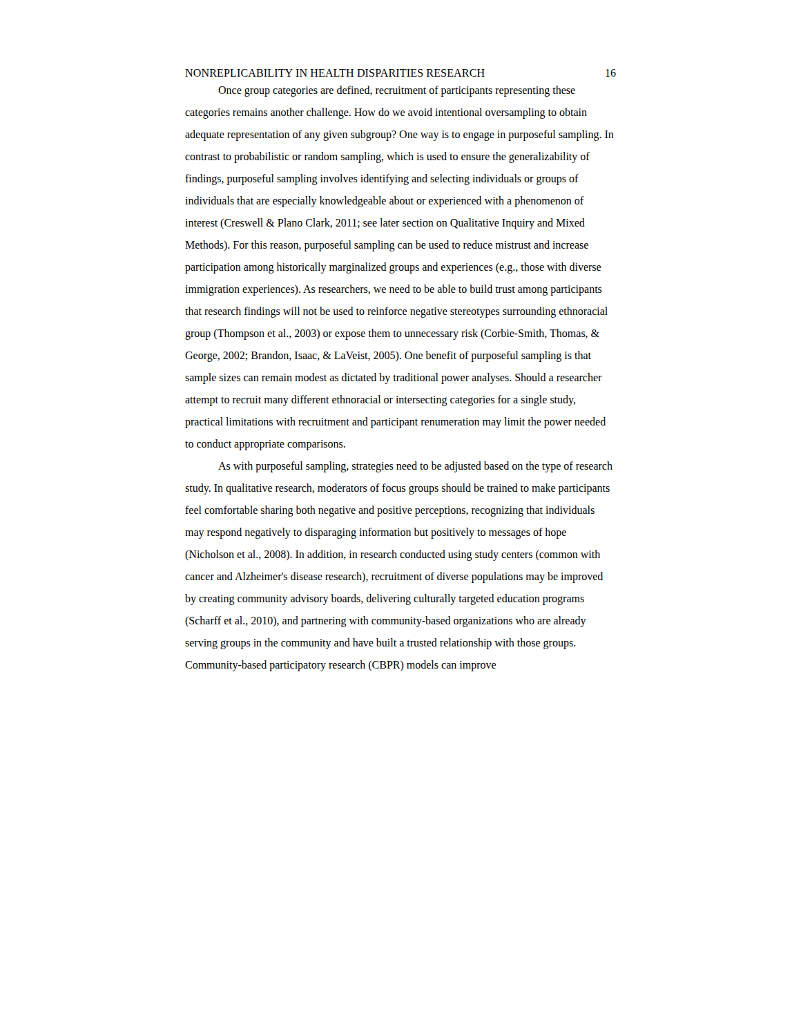Nonreplicability in Health Disparities Research 16
Once group categories are defined, recruitment of participants representing these categories remains another challenge. How do we avoid intentional oversampling to obtain adequate representation of any given subgroup? One way is to engage in purposeful sampling. In contrast to probabilistic or random sampling, which is used to ensure the generalizability of findings, purposeful sampling involves identifying and selecting individuals or groups of individuals that are especially knowledgeable about or experienced with a phenomenon of interest (Creswell & Plano Clark, 2011; see later section on Qualitative Inquiry and Mixed Methods). For this reason, purposeful sampling can be used to reduce mistrust and increase participation among historically marginalized groups and experiences (e.g., those with diverse immigration experiences). As researchers, we need to be able to build trust among participants that research findings will not be used to reinforce negative stereotypes surrounding ethnoracial group (Thompson et al., 2003) or expose them to unnecessary risk (Corbie-Smith, Thomas, & George, 2002; Brandon, Isaac, & LaVeist, 2005). One benefit of purposeful sampling is that sample sizes can remain modest as dictated by traditional power analyses. Should a researcher attempt to recruit many different ethnoracial or intersecting categories for a single study, practical limitations with recruitment and participant renumeration may limit the power needed to conduct appropriate comparisons.
As with purposeful sampling, strategies need to be adjusted based on the type of research study. In qualitative research, moderators of focus groups should be trained to make participants feel comfortable sharing both negative and positive perceptions, recognizing that individuals may respond negatively to disparaging information but positively to messages of hope (Nicholson et al., 2008). In addition, in research conducted using study centers (common with cancer and Alzheimer's disease research), recruitment of diverse populations may be improved by creating community advisory boards, delivering culturally targeted education programs (Scharff et al., 2010), and partnering with community-based organizations who are already serving groups in the community and have built a trusted relationship with those groups. Community-based participatory research (CBPR) models can improve